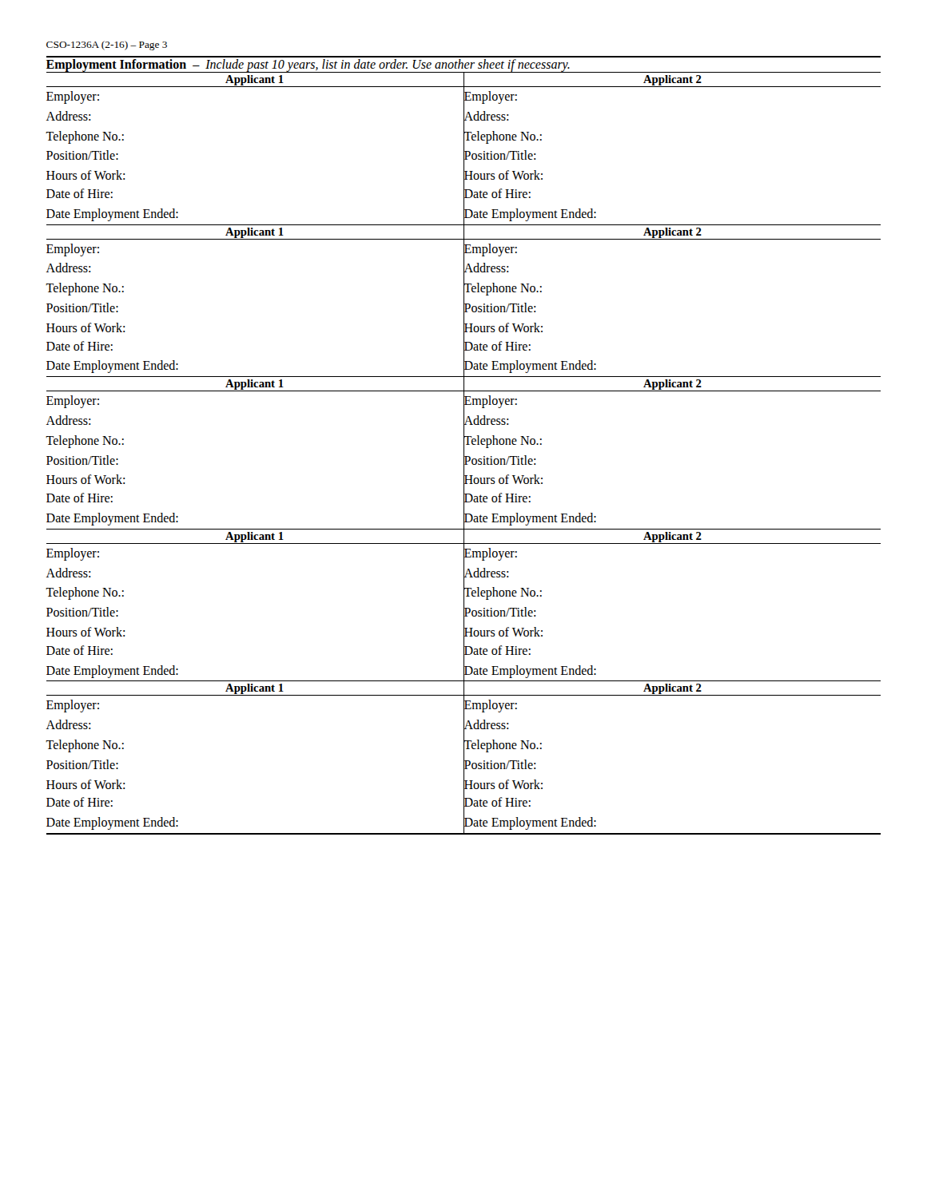CSO-1236A (2-16) – Page 3
| Employment Information – Include past 10 years, list in date order. Use another sheet if necessary. |
| Applicant 1 | Applicant 2 |
| Employer: Address: Telephone No.: Position/Title: Hours of Work: Date of Hire: Date Employment Ended: | Employer: Address: Telephone No.: Position/Title: Hours of Work: Date of Hire: Date Employment Ended: |
| Applicant 1 | Applicant 2 |
| Employer: Address: Telephone No.: Position/Title: Hours of Work: Date of Hire: Date Employment Ended: | Employer: Address: Telephone No.: Position/Title: Hours of Work: Date of Hire: Date Employment Ended: |
| Applicant 1 | Applicant 2 |
| Employer: Address: Telephone No.: Position/Title: Hours of Work: Date of Hire: Date Employment Ended: | Employer: Address: Telephone No.: Position/Title: Hours of Work: Date of Hire: Date Employment Ended: |
| Applicant 1 | Applicant 2 |
| Employer: Address: Telephone No.: Position/Title: Hours of Work: Date of Hire: Date Employment Ended: | Employer: Address: Telephone No.: Position/Title: Hours of Work: Date of Hire: Date Employment Ended: |
| Applicant 1 | Applicant 2 |
| Employer: Address: Telephone No.: Position/Title: Hours of Work: Date of Hire: Date Employment Ended: | Employer: Address: Telephone No.: Position/Title: Hours of Work: Date of Hire: Date Employment Ended: |